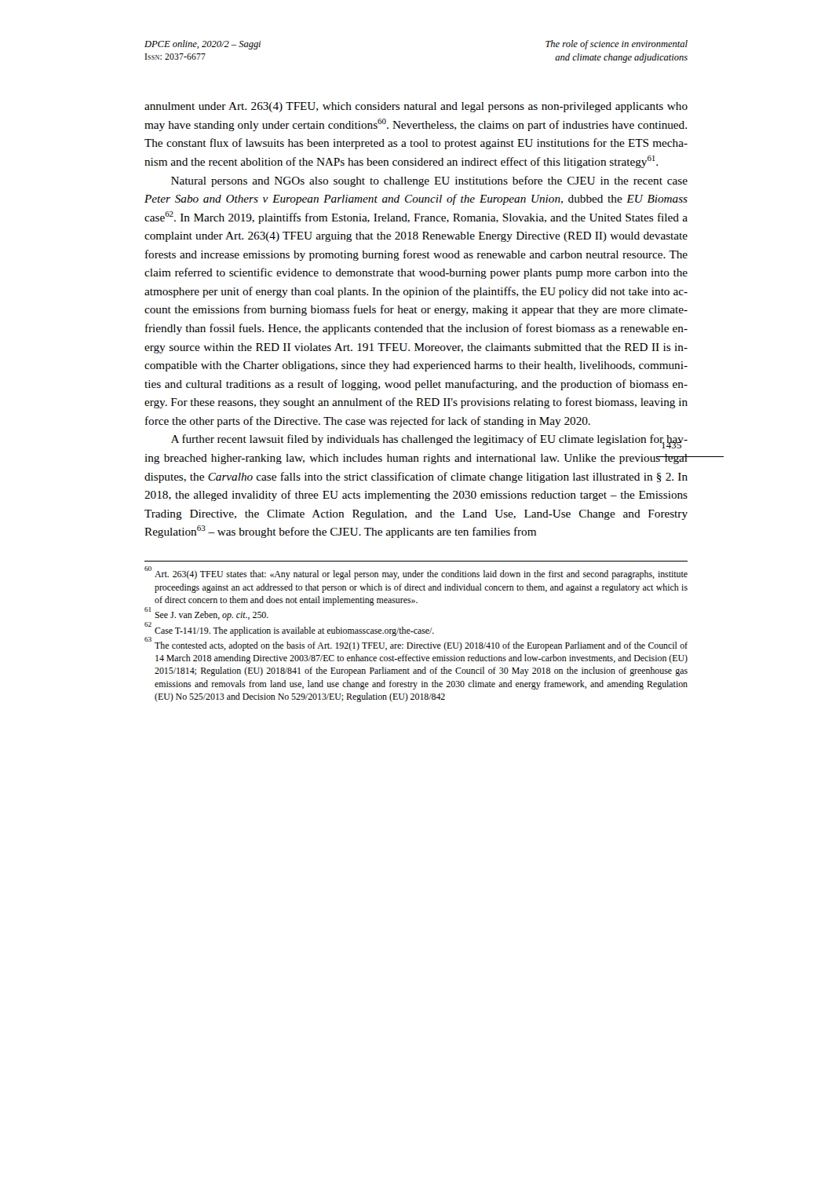DPCE online, 2020/2 – Saggi Issn: 2037-6677
The role of science in environmental
and climate change adjudications
1435
annulment under Art. 263(4) TFEU, which considers natural and legal persons as non-privileged applicants who may have standing only under certain conditions60. Nevertheless, the claims on part of industries have continued. The constant flux of lawsuits has been interpreted as a tool to protest against EU institutions for the ETS mechanism and the recent abolition of the NAPs has been considered an indirect effect of this litigation strategy61.
Natural persons and NGOs also sought to challenge EU institutions before the CJEU in the recent case Peter Sabo and Others v European Parliament and Council of the European Union, dubbed the EU Biomass case62. In March 2019, plaintiffs from Estonia, Ireland, France, Romania, Slovakia, and the United States filed a complaint under Art. 263(4) TFEU arguing that the 2018 Renewable Energy Directive (RED II) would devastate forests and increase emissions by promoting burning forest wood as renewable and carbon neutral resource. The claim referred to scientific evidence to demonstrate that wood-burning power plants pump more carbon into the atmosphere per unit of energy than coal plants. In the opinion of the plaintiffs, the EU policy did not take into account the emissions from burning biomass fuels for heat or energy, making it appear that they are more climate-friendly than fossil fuels. Hence, the applicants contended that the inclusion of forest biomass as a renewable energy source within the RED II violates Art. 191 TFEU. Moreover, the claimants submitted that the RED II is incompatible with the Charter obligations, since they had experienced harms to their health, livelihoods, communities and cultural traditions as a result of logging, wood pellet manufacturing, and the production of biomass energy. For these reasons, they sought an annulment of the RED II's provisions relating to forest biomass, leaving in force the other parts of the Directive. The case was rejected for lack of standing in May 2020.
A further recent lawsuit filed by individuals has challenged the legitimacy of EU climate legislation for having breached higher-ranking law, which includes human rights and international law. Unlike the previous legal disputes, the Carvalho case falls into the strict classification of climate change litigation last illustrated in § 2. In 2018, the alleged invalidity of three EU acts implementing the 2030 emissions reduction target – the Emissions Trading Directive, the Climate Action Regulation, and the Land Use, Land-Use Change and Forestry Regulation63 – was brought before the CJEU. The applicants are ten families from
60 Art. 263(4) TFEU states that: «Any natural or legal person may, under the conditions laid down in the first and second paragraphs, institute proceedings against an act addressed to that person or which is of direct and individual concern to them, and against a regulatory act which is of direct concern to them and does not entail implementing measures».
61 See J. van Zeben, op. cit., 250.
62 Case T-141/19. The application is available at eubiomasscase.org/the-case/.
63 The contested acts, adopted on the basis of Art. 192(1) TFEU, are: Directive (EU) 2018/410 of the European Parliament and of the Council of 14 March 2018 amending Directive 2003/87/EC to enhance cost-effective emission reductions and low-carbon investments, and Decision (EU) 2015/1814; Regulation (EU) 2018/841 of the European Parliament and of the Council of 30 May 2018 on the inclusion of greenhouse gas emissions and removals from land use, land use change and forestry in the 2030 climate and energy framework, and amending Regulation (EU) No 525/2013 and Decision No 529/2013/EU; Regulation (EU) 2018/842